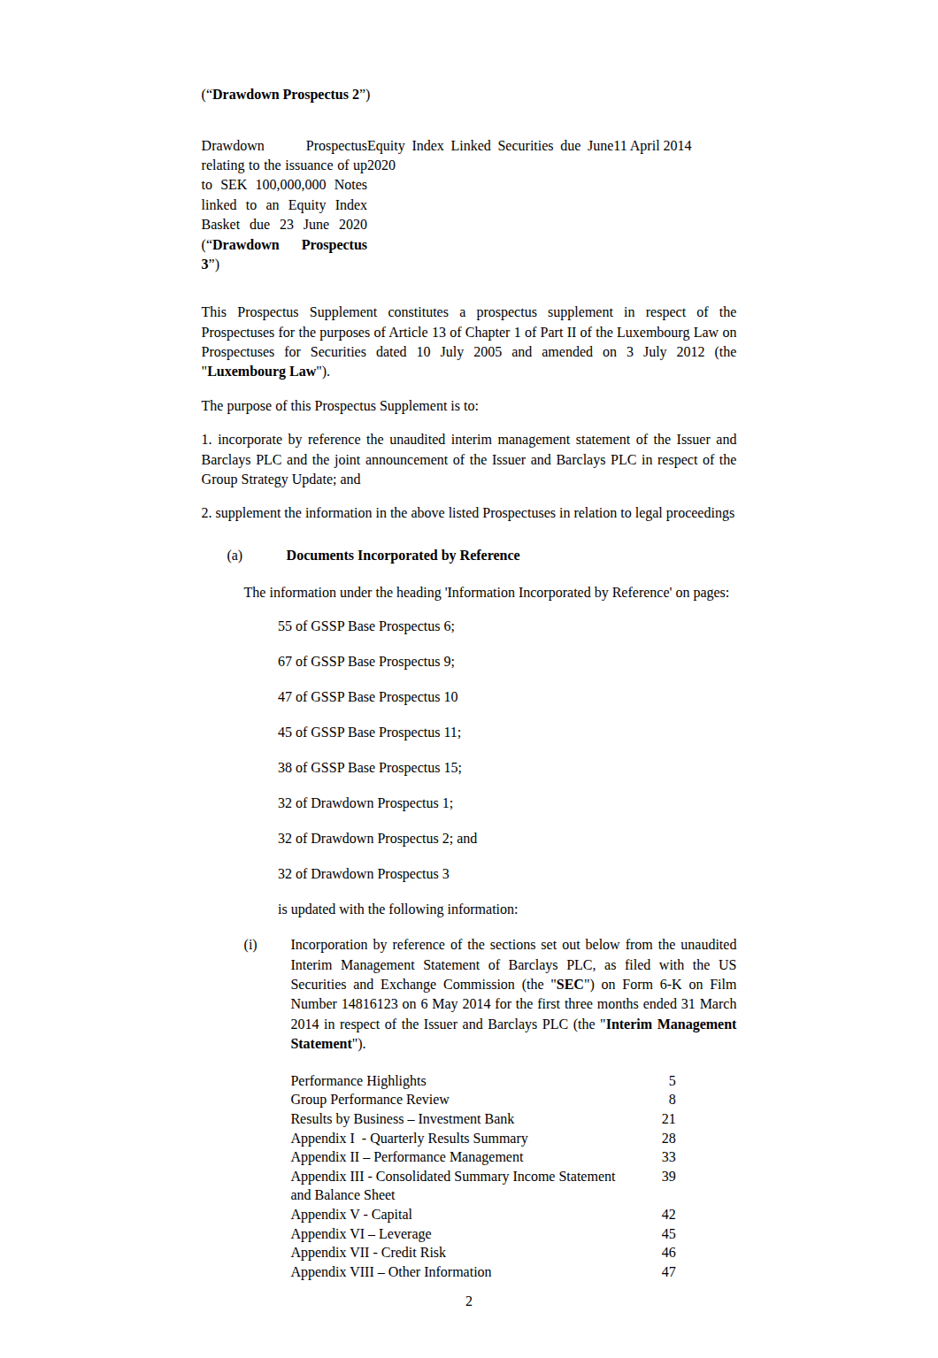(“Drawdown Prospectus 2”)
| Drawdown Prospectus relating to the issuance of up to SEK 100,000,000 Notes linked to an Equity Index Basket due 23 June 2020 (“ Drawdown Prospectus 3 ”) | Equity Index Linked Securities due June 2020 | 11 April 2014 |
This Prospectus Supplement constitutes a prospectus supplement in respect of the Prospectuses for the purposes of Article 13 of Chapter 1 of Part II of the Luxembourg Law on Prospectuses for Securities dated 10 July 2005 and amended on 3 July 2012 (the "Luxembourg Law").
The purpose of this Prospectus Supplement is to:
1. incorporate by reference the unaudited interim management statement of the Issuer and Barclays PLC and the joint announcement of the Issuer and Barclays PLC in respect of the Group Strategy Update; and
2. supplement the information in the above listed Prospectuses in relation to legal proceedings
(a) Documents Incorporated by Reference
The information under the heading 'Information Incorporated by Reference' on pages:
55 of GSSP Base Prospectus 6;
67 of GSSP Base Prospectus 9;
47 of GSSP Base Prospectus 10
45 of GSSP Base Prospectus 11;
38 of GSSP Base Prospectus 15;
32 of Drawdown Prospectus 1;
32 of Drawdown Prospectus 2; and
32 of Drawdown Prospectus 3
is updated with the following information:
(i) Incorporation by reference of the sections set out below from the unaudited Interim Management Statement of Barclays PLC, as filed with the US Securities and Exchange Commission (the "SEC") on Form 6-K on Film Number 14816123 on 6 May 2014 for the first three months ended 31 March 2014 in respect of the Issuer and Barclays PLC (the "Interim Management Statement").
| Performance Highlights | 5 |
| Group Performance Review | 8 |
| Results by Business – Investment Bank | 21 |
| Appendix I - Quarterly Results Summary | 28 |
| Appendix II – Performance Management | 33 |
| Appendix III - Consolidated Summary Income Statement and Balance Sheet | 39 |
| Appendix V - Capital | 42 |
| Appendix VI – Leverage | 45 |
| Appendix VII - Credit Risk | 46 |
| Appendix VIII – Other Information | 47 |
2